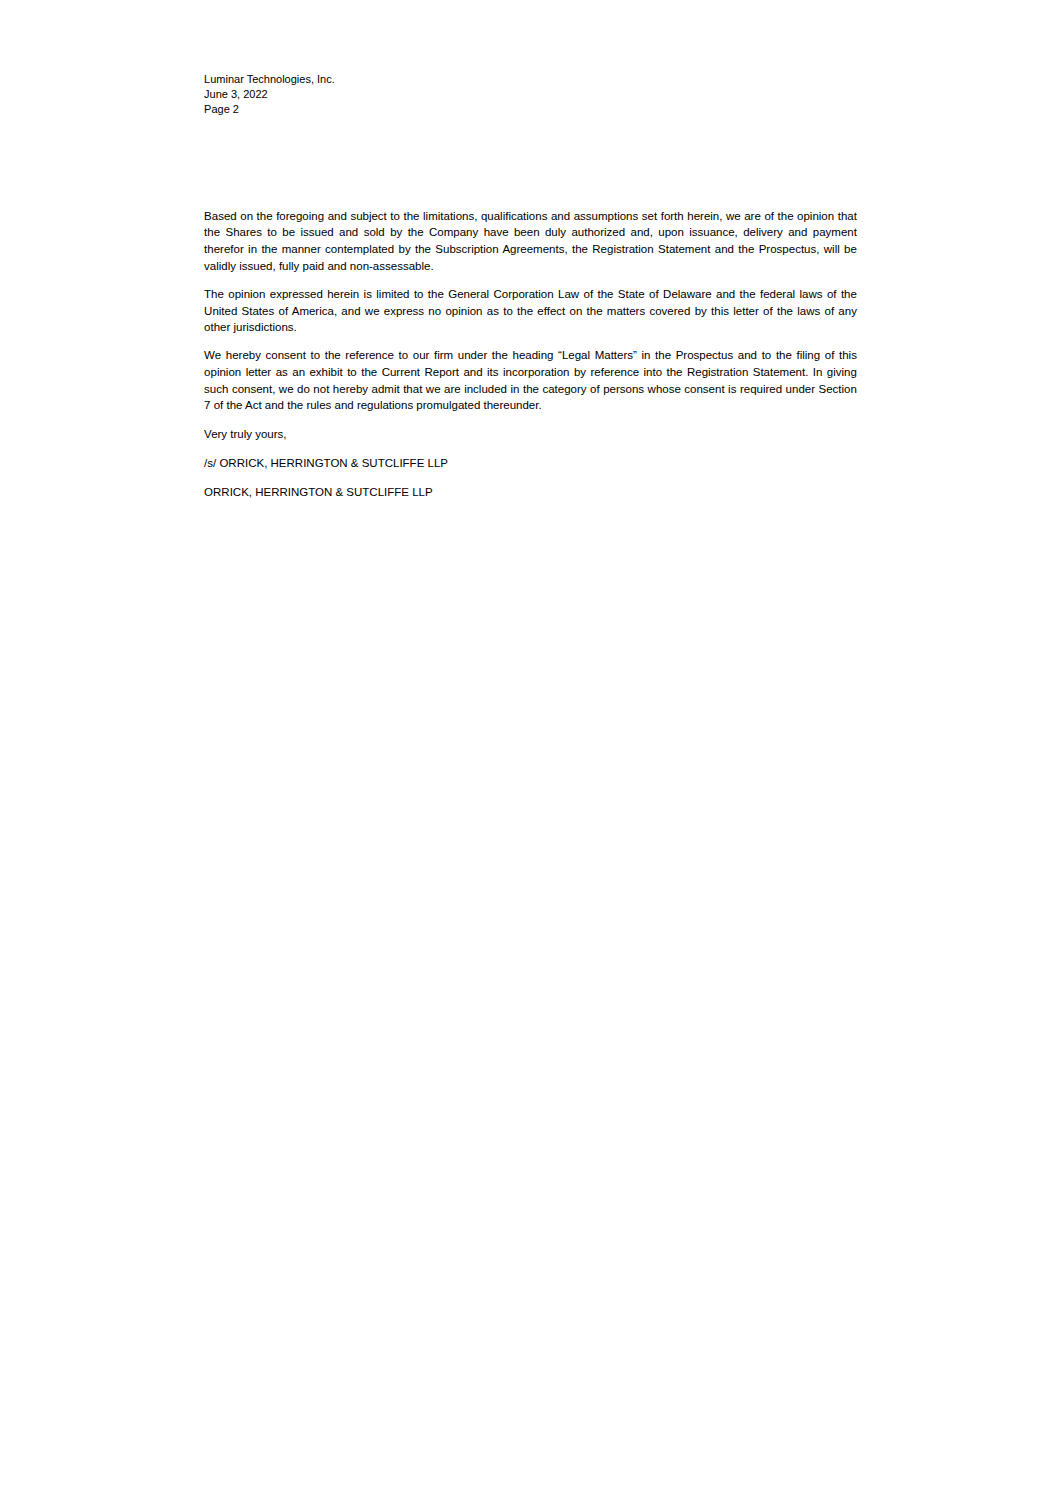Luminar Technologies, Inc.
June 3, 2022
Page 2
Based on the foregoing and subject to the limitations, qualifications and assumptions set forth herein, we are of the opinion that the Shares to be issued and sold by the Company have been duly authorized and, upon issuance, delivery and payment therefor in the manner contemplated by the Subscription Agreements, the Registration Statement and the Prospectus, will be validly issued, fully paid and non-assessable.
The opinion expressed herein is limited to the General Corporation Law of the State of Delaware and the federal laws of the United States of America, and we express no opinion as to the effect on the matters covered by this letter of the laws of any other jurisdictions.
We hereby consent to the reference to our firm under the heading “Legal Matters” in the Prospectus and to the filing of this opinion letter as an exhibit to the Current Report and its incorporation by reference into the Registration Statement. In giving such consent, we do not hereby admit that we are included in the category of persons whose consent is required under Section 7 of the Act and the rules and regulations promulgated thereunder.
Very truly yours,
/s/ ORRICK, HERRINGTON & SUTCLIFFE LLP
ORRICK, HERRINGTON & SUTCLIFFE LLP